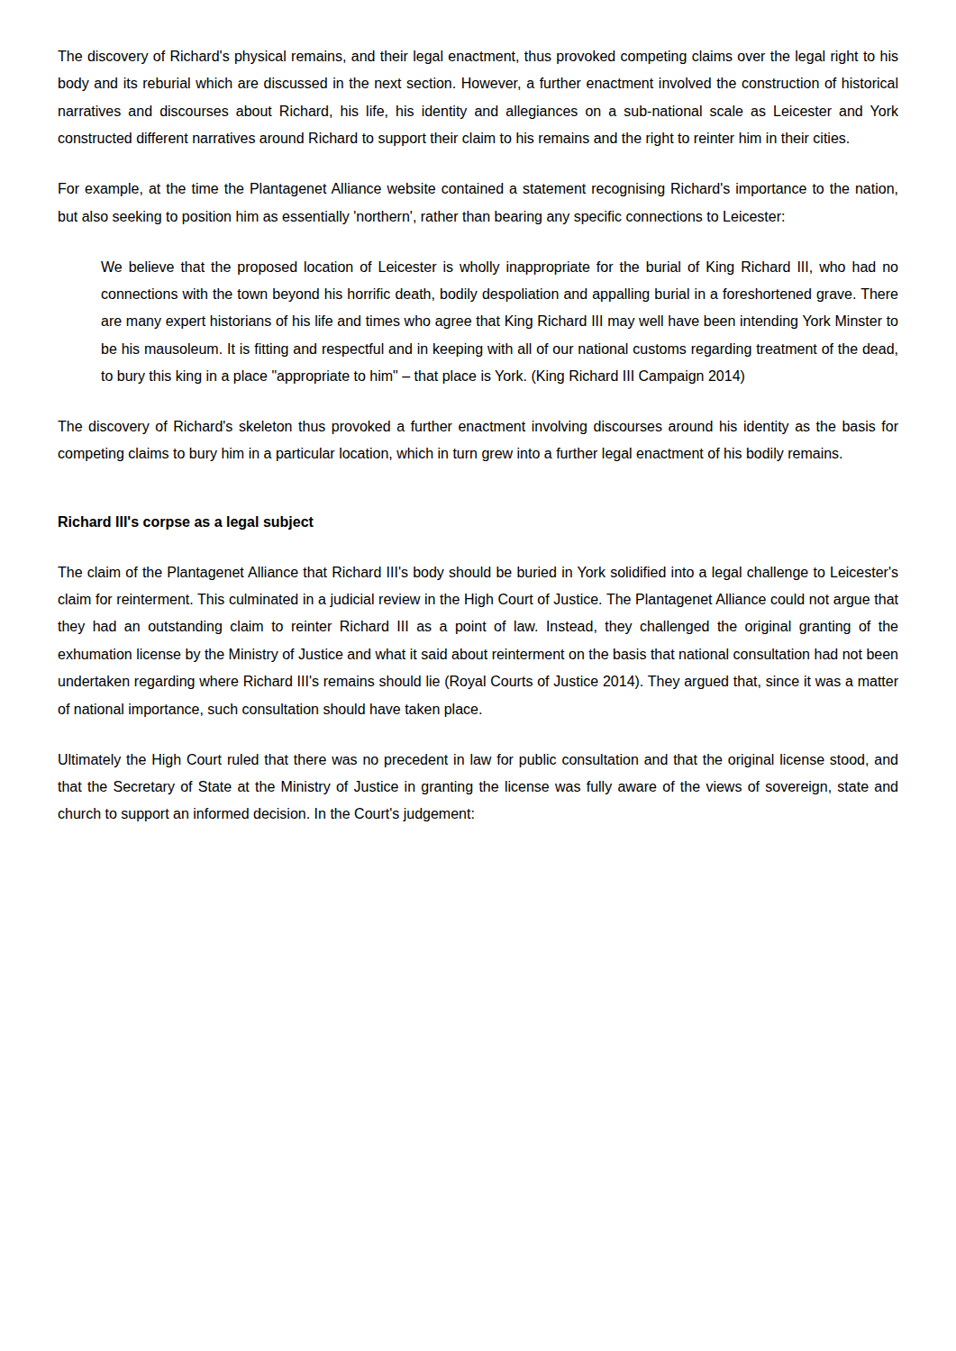The discovery of Richard's physical remains, and their legal enactment, thus provoked competing claims over the legal right to his body and its reburial which are discussed in the next section. However, a further enactment involved the construction of historical narratives and discourses about Richard, his life, his identity and allegiances on a sub-national scale as Leicester and York constructed different narratives around Richard to support their claim to his remains and the right to reinter him in their cities.
For example, at the time the Plantagenet Alliance website contained a statement recognising Richard's importance to the nation, but also seeking to position him as essentially 'northern', rather than bearing any specific connections to Leicester:
We believe that the proposed location of Leicester is wholly inappropriate for the burial of King Richard III, who had no connections with the town beyond his horrific death, bodily despoliation and appalling burial in a foreshortened grave. There are many expert historians of his life and times who agree that King Richard III may well have been intending York Minster to be his mausoleum. It is fitting and respectful and in keeping with all of our national customs regarding treatment of the dead, to bury this king in a place "appropriate to him" – that place is York. (King Richard III Campaign 2014)
The discovery of Richard's skeleton thus provoked a further enactment involving discourses around his identity as the basis for competing claims to bury him in a particular location, which in turn grew into a further legal enactment of his bodily remains.
Richard III's corpse as a legal subject
The claim of the Plantagenet Alliance that Richard III's body should be buried in York solidified into a legal challenge to Leicester's claim for reinterment. This culminated in a judicial review in the High Court of Justice. The Plantagenet Alliance could not argue that they had an outstanding claim to reinter Richard III as a point of law. Instead, they challenged the original granting of the exhumation license by the Ministry of Justice and what it said about reinterment on the basis that national consultation had not been undertaken regarding where Richard III's remains should lie (Royal Courts of Justice 2014). They argued that, since it was a matter of national importance, such consultation should have taken place.
Ultimately the High Court ruled that there was no precedent in law for public consultation and that the original license stood, and that the Secretary of State at the Ministry of Justice in granting the license was fully aware of the views of sovereign, state and church to support an informed decision. In the Court's judgement: